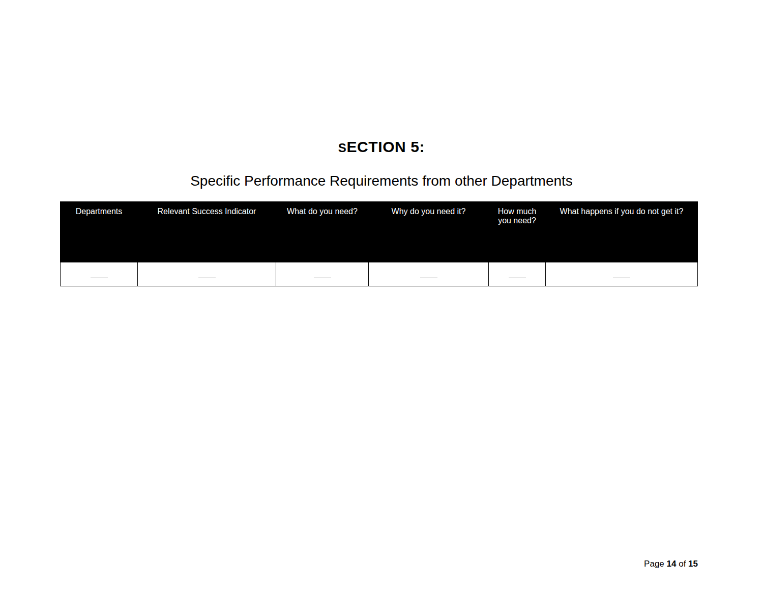SECTION 5:
Specific Performance Requirements from other Departments
| Departments | Relevant Success Indicator | What do you need? | Why do you need it? | How much you need? | What happens if you do not get it? |
| --- | --- | --- | --- | --- | --- |
Page 14 of 15